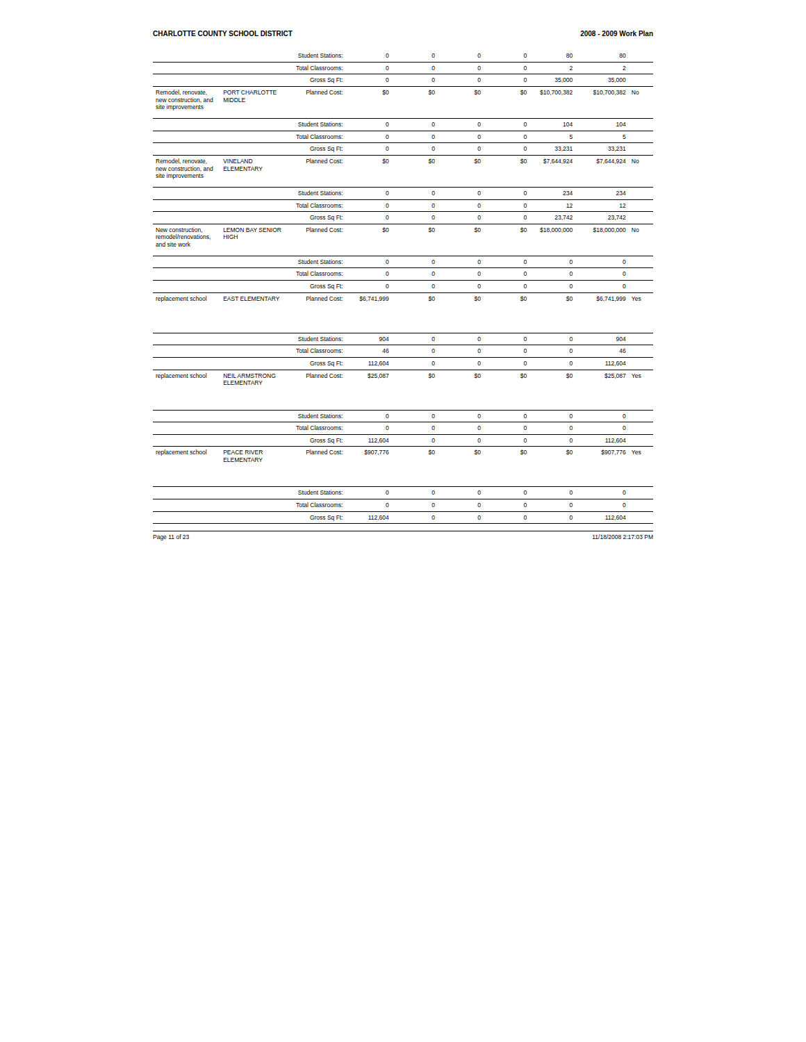CHARLOTTE COUNTY SCHOOL DISTRICT
2008 - 2009 Work Plan
| | | Student Stations: | 0 | 0 | 0 | 0 | 80 | 80 | |
| | | Total Classrooms: | 0 | 0 | 0 | 0 | 2 | 2 | |
| | | Gross Sq Ft: | 0 | 0 | 0 | 0 | 35,000 | 35,000 | |
| Remodel, renovate, new construction, and site improvements | PORT CHARLOTTE MIDDLE | Planned Cost: | $0 | $0 | $0 | $0 | $10,700,382 | $10,700,382 | No |
| | | Student Stations: | 0 | 0 | 0 | 0 | 104 | 104 | |
| | | Total Classrooms: | 0 | 0 | 0 | 0 | 5 | 5 | |
| | | Gross Sq Ft: | 0 | 0 | 0 | 0 | 33,231 | 33,231 | |
| Remodel, renovate, new construction, and site improvements | VINELAND ELEMENTARY | Planned Cost: | $0 | $0 | $0 | $0 | $7,644,924 | $7,644,924 | No |
| | | Student Stations: | 0 | 0 | 0 | 0 | 234 | 234 | |
| | | Total Classrooms: | 0 | 0 | 0 | 0 | 12 | 12 | |
| | | Gross Sq Ft: | 0 | 0 | 0 | 0 | 23,742 | 23,742 | |
| New construction, remodel/renovations, and site work | LEMON BAY SENIOR HIGH | Planned Cost: | $0 | $0 | $0 | $0 | $18,000,000 | $18,000,000 | No |
| | | Student Stations: | 0 | 0 | 0 | 0 | 0 | 0 | |
| | | Total Classrooms: | 0 | 0 | 0 | 0 | 0 | 0 | |
| | | Gross Sq Ft: | 0 | 0 | 0 | 0 | 0 | 0 | |
| replacement school | EAST ELEMENTARY | Planned Cost: | $6,741,999 | $0 | $0 | $0 | $0 | $6,741,999 | Yes |
| | | Student Stations: | 904 | 0 | 0 | 0 | 0 | 904 | |
| | | Total Classrooms: | 46 | 0 | 0 | 0 | 0 | 46 | |
| | | Gross Sq Ft: | 112,604 | 0 | 0 | 0 | 0 | 112,604 | |
| replacement school | NEIL ARMSTRONG ELEMENTARY | Planned Cost: | $25,087 | $0 | $0 | $0 | $0 | $25,087 | Yes |
| | | Student Stations: | 0 | 0 | 0 | 0 | 0 | 0 | |
| | | Total Classrooms: | 0 | 0 | 0 | 0 | 0 | 0 | |
| | | Gross Sq Ft: | 112,604 | 0 | 0 | 0 | 0 | 112,604 | |
| replacement school | PEACE RIVER ELEMENTARY | Planned Cost: | $907,776 | $0 | $0 | $0 | $0 | $907,776 | Yes |
| | | Student Stations: | 0 | 0 | 0 | 0 | 0 | 0 | |
| | | Total Classrooms: | 0 | 0 | 0 | 0 | 0 | 0 | |
| | | Gross Sq Ft: | 112,604 | 0 | 0 | 0 | 0 | 112,604 | |
Page 11 of 23
11/18/2008 2:17:03 PM